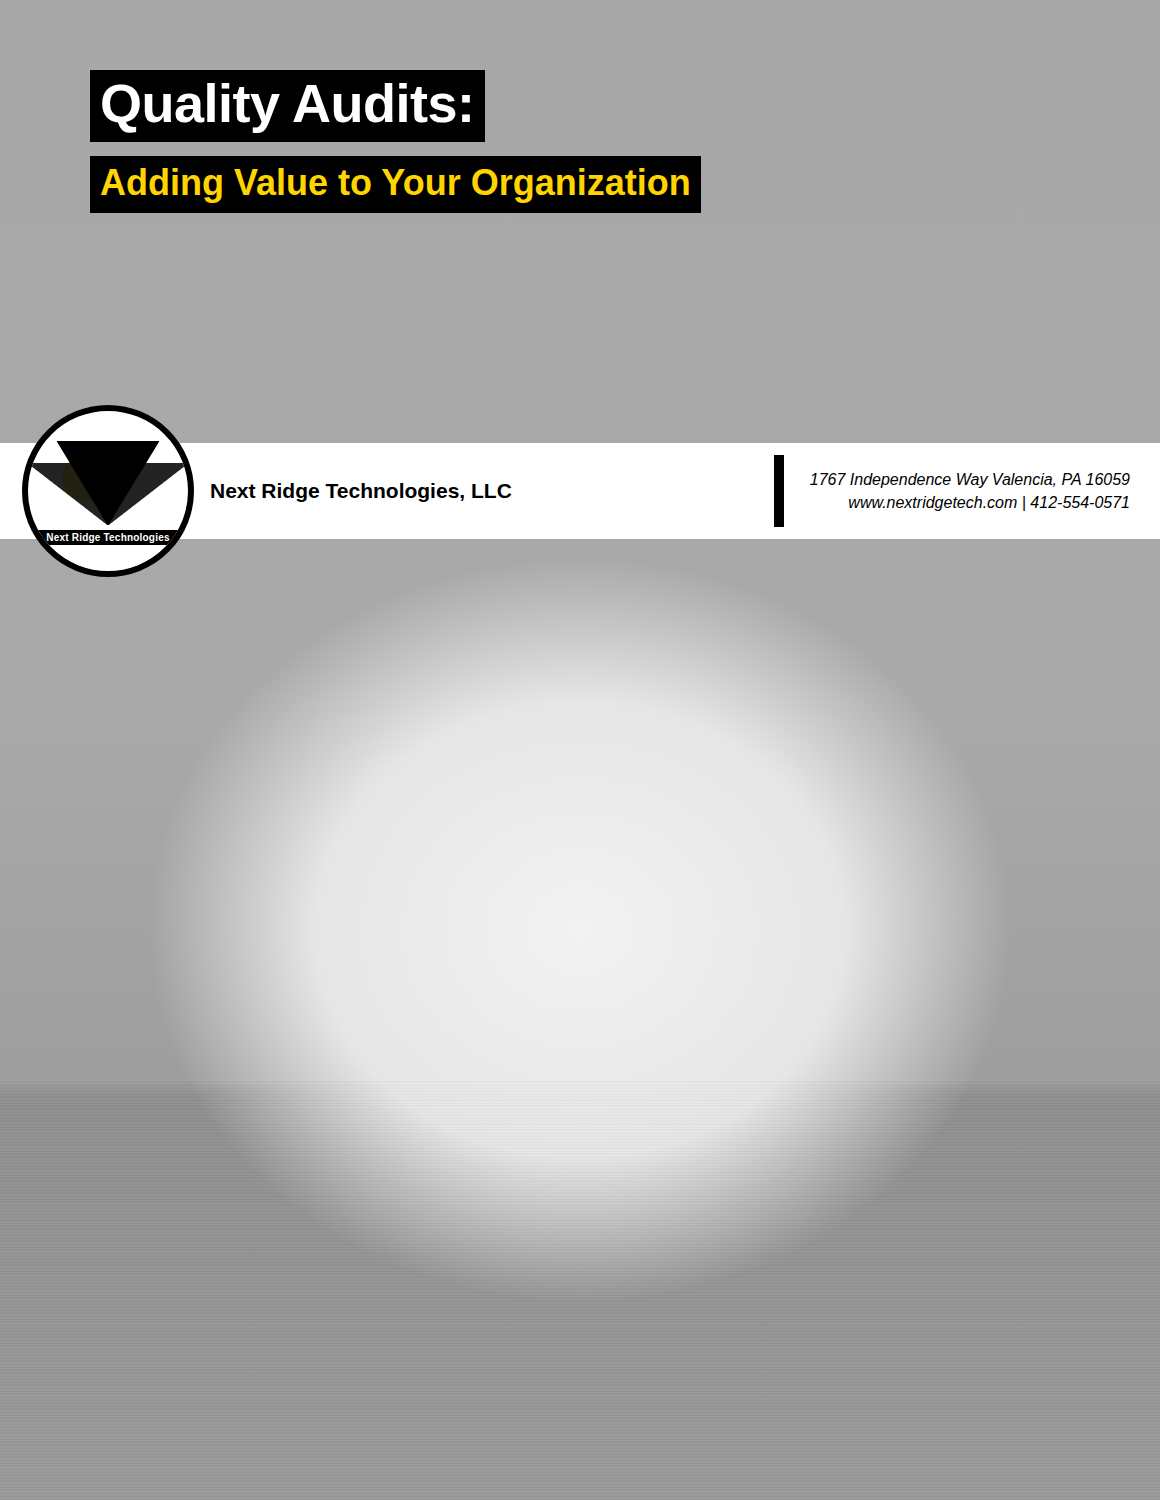Quality Audits:
Adding Value to Your Organization
Next Ridge Technologies
Next Ridge Technologies, LLC
1767 Independence Way Valencia, PA 16059
www.nextridgetech.com | 412-554-0571